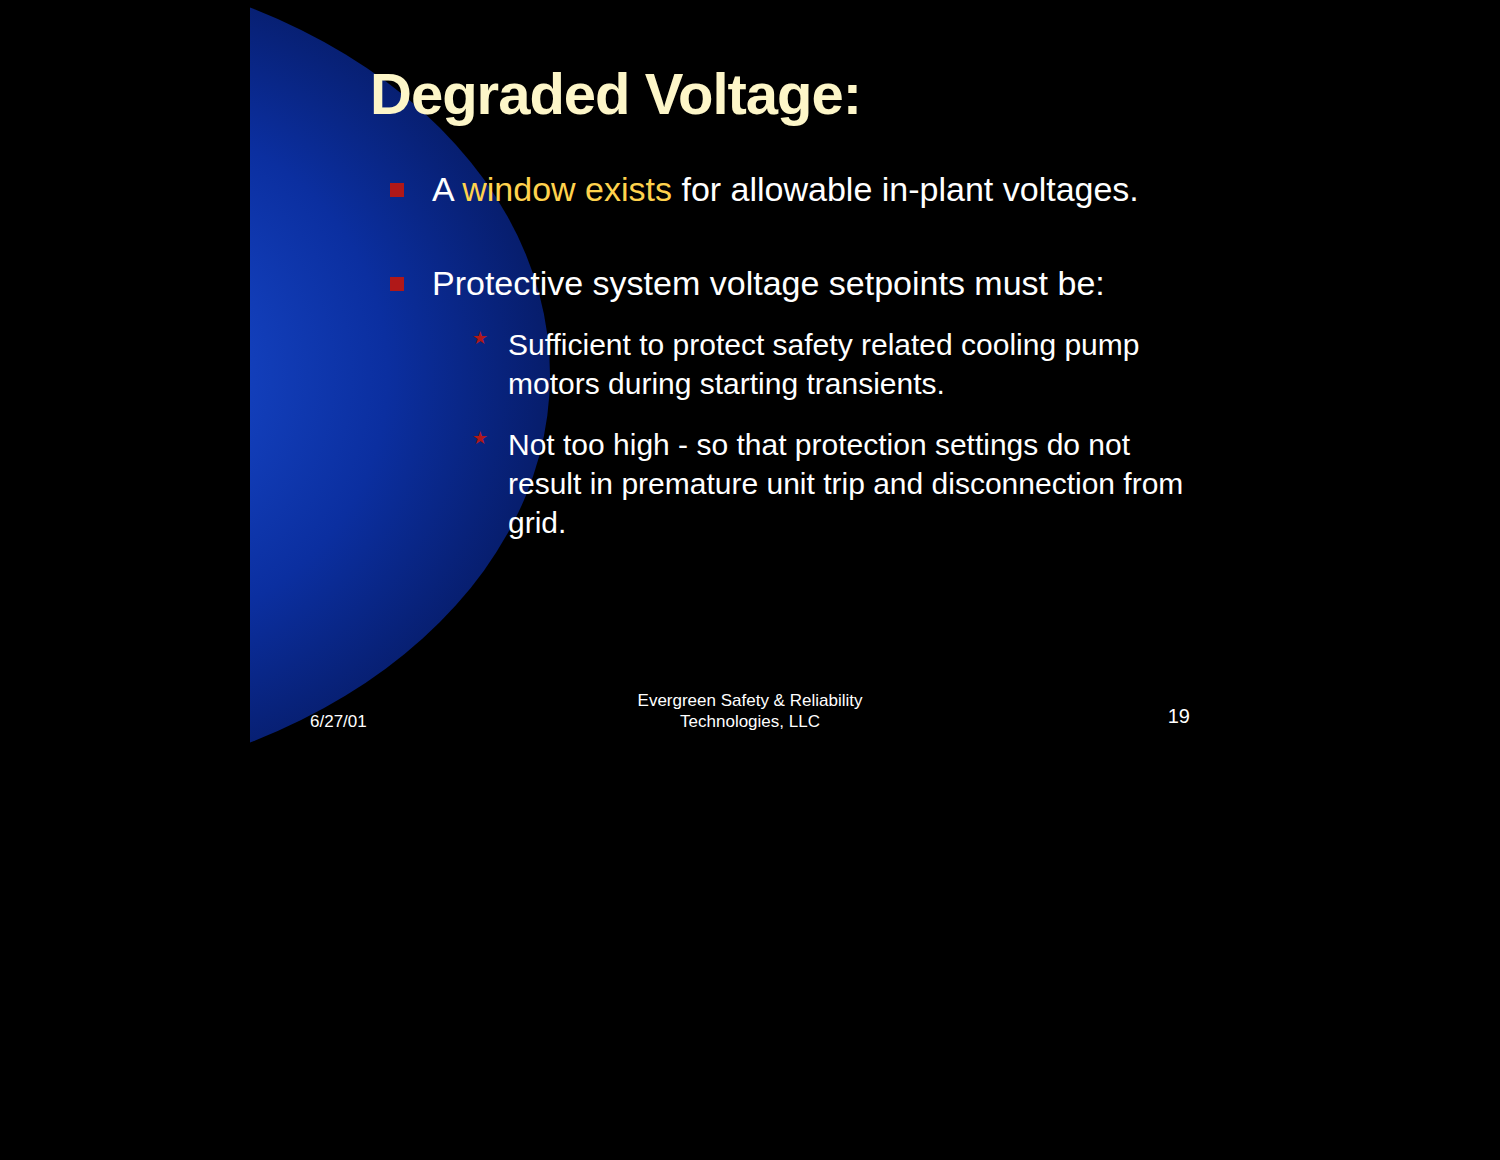Degraded Voltage:
A window exists for allowable in-plant voltages.
Protective system voltage setpoints must be:
Sufficient to protect safety related cooling pump motors during starting transients.
Not too high - so that protection settings do not result in premature unit trip and disconnection from grid.
6/27/01
Evergreen Safety & Reliability
Technologies, LLC
19